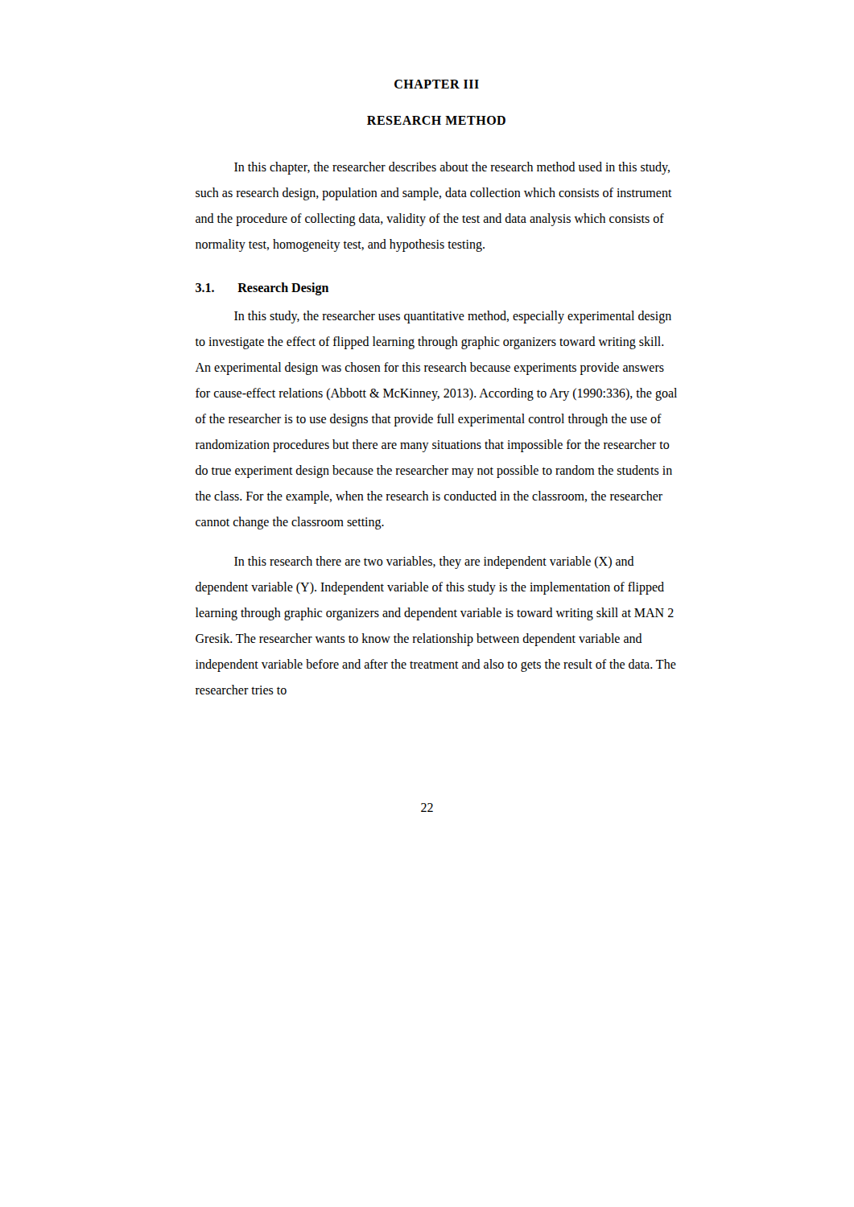CHAPTER IIIRESEARCH METHOD
In this chapter, the researcher describes about the research method used in this study, such as research design, population and sample, data collection which consists of instrument and the procedure of collecting data, validity of the test and data analysis which consists of normality test, homogeneity test, and hypothesis testing.
3.1. Research Design
In this study, the researcher uses quantitative method, especially experimental design to investigate the effect of flipped learning through graphic organizers toward writing skill. An experimental design was chosen for this research because experiments provide answers for cause-effect relations (Abbott & McKinney, 2013). According to Ary (1990:336), the goal of the researcher is to use designs that provide full experimental control through the use of randomization procedures but there are many situations that impossible for the researcher to do true experiment design because the researcher may not possible to random the students in the class. For the example, when the research is conducted in the classroom, the researcher cannot change the classroom setting.
In this research there are two variables, they are independent variable (X) and dependent variable (Y). Independent variable of this study is the implementation of flipped learning through graphic organizers and dependent variable is toward writing skill at MAN 2 Gresik. The researcher wants to know the relationship between dependent variable and independent variable before and after the treatment and also to gets the result of the data. The researcher tries to
22